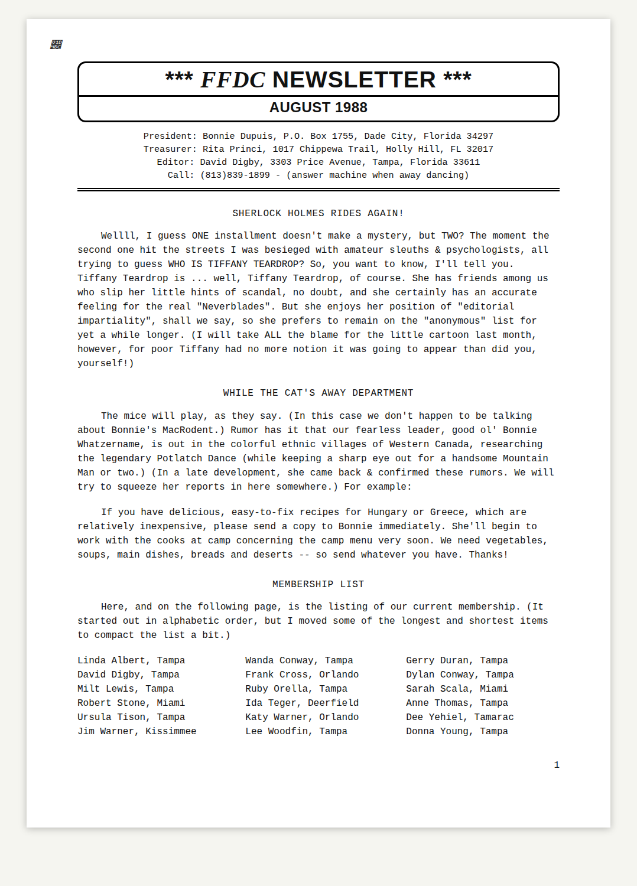𝒼
*** FFDC NEWSLETTER ***
AUGUST 1988
President: Bonnie Dupuis, P.O. Box 1755, Dade City, Florida 34297
Treasurer: Rita Princi, 1017 Chippewa Trail, Holly Hill, FL 32017
Editor: David Digby, 3303 Price Avenue, Tampa, Florida 33611
Call: (813)839-1899 - (answer machine when away dancing)
SHERLOCK HOLMES RIDES AGAIN!
Wellll, I guess ONE installment doesn't make a mystery, but TWO? The moment the second one hit the streets I was besieged with amateur sleuths & psychologists, all trying to guess WHO IS TIFFANY TEARDROP? So, you want to know, I'll tell you. Tiffany Teardrop is ... well, Tiffany Teardrop, of course. She has friends among us who slip her little hints of scandal, no doubt, and she certainly has an accurate feeling for the real "Neverblades". But she enjoys her position of "editorial impartiality", shall we say, so she prefers to remain on the "anonymous" list for yet a while longer. (I will take ALL the blame for the little cartoon last month, however, for poor Tiffany had no more notion it was going to appear than did you, yourself!)
WHILE THE CAT'S AWAY DEPARTMENT
The mice will play, as they say. (In this case we don't happen to be talking about Bonnie's MacRodent.) Rumor has it that our fearless leader, good ol' Bonnie Whatzername, is out in the colorful ethnic villages of Western Canada, researching the legendary Potlatch Dance (while keeping a sharp eye out for a handsome Mountain Man or two.) (In a late development, she came back & confirmed these rumors. We will try to squeeze her reports in here somewhere.) For example:
If you have delicious, easy-to-fix recipes for Hungary or Greece, which are relatively inexpensive, please send a copy to Bonnie immediately. She'll begin to work with the cooks at camp concerning the camp menu very soon. We need vegetables, soups, main dishes, breads and deserts -- so send whatever you have. Thanks!
MEMBERSHIP LIST
Here, and on the following page, is the listing of our current membership. (It started out in alphabetic order, but I moved some of the longest and shortest items to compact the list a bit.)
| Linda Albert, Tampa | Wanda Conway, Tampa | Gerry Duran, Tampa |
| David Digby, Tampa | Frank Cross, Orlando | Dylan Conway, Tampa |
| Milt Lewis, Tampa | Ruby Orella, Tampa | Sarah Scala, Miami |
| Robert Stone, Miami | Ida Teger, Deerfield | Anne Thomas, Tampa |
| Ursula Tison, Tampa | Katy Warner, Orlando | Dee Yehiel, Tamarac |
| Jim Warner, Kissimmee | Lee Woodfin, Tampa | Donna Young, Tampa |
1